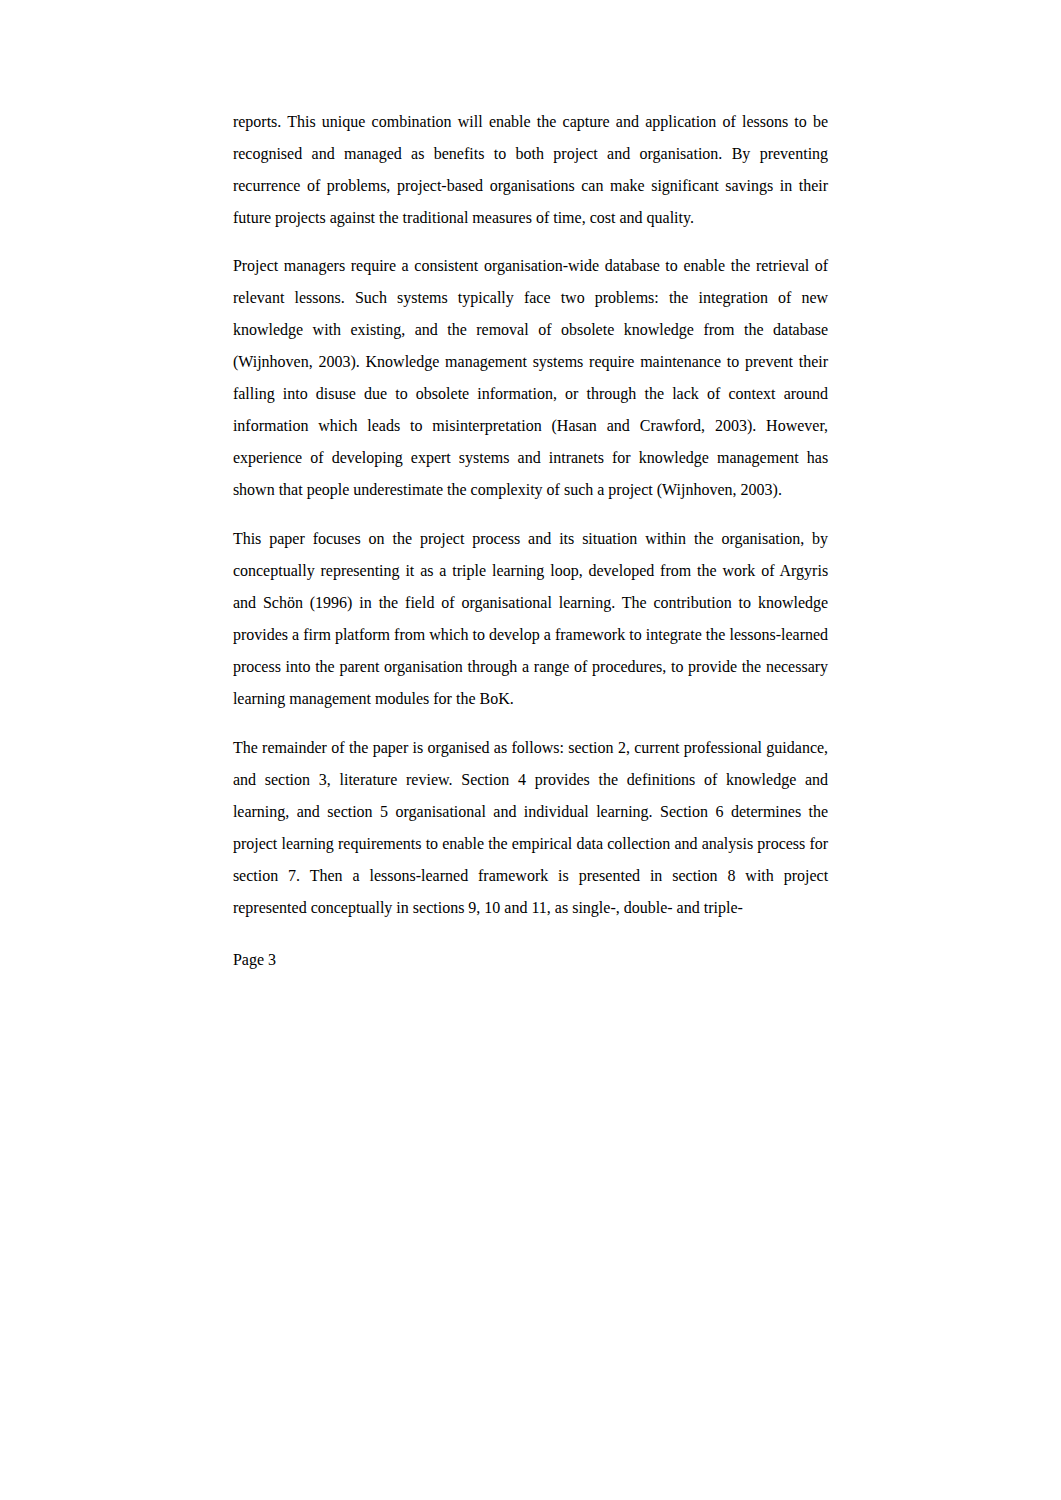reports. This unique combination will enable the capture and application of lessons to be recognised and managed as benefits to both project and organisation. By preventing recurrence of problems, project-based organisations can make significant savings in their future projects against the traditional measures of time, cost and quality.
Project managers require a consistent organisation-wide database to enable the retrieval of relevant lessons. Such systems typically face two problems: the integration of new knowledge with existing, and the removal of obsolete knowledge from the database (Wijnhoven, 2003). Knowledge management systems require maintenance to prevent their falling into disuse due to obsolete information, or through the lack of context around information which leads to misinterpretation (Hasan and Crawford, 2003). However, experience of developing expert systems and intranets for knowledge management has shown that people underestimate the complexity of such a project (Wijnhoven, 2003).
This paper focuses on the project process and its situation within the organisation, by conceptually representing it as a triple learning loop, developed from the work of Argyris and Schön (1996) in the field of organisational learning. The contribution to knowledge provides a firm platform from which to develop a framework to integrate the lessons-learned process into the parent organisation through a range of procedures, to provide the necessary learning management modules for the BoK.
The remainder of the paper is organised as follows: section 2, current professional guidance, and section 3, literature review. Section 4 provides the definitions of knowledge and learning, and section 5 organisational and individual learning. Section 6 determines the project learning requirements to enable the empirical data collection and analysis process for section 7. Then a lessons-learned framework is presented in section 8 with project represented conceptually in sections 9, 10 and 11, as single-, double- and triple-
Page 3